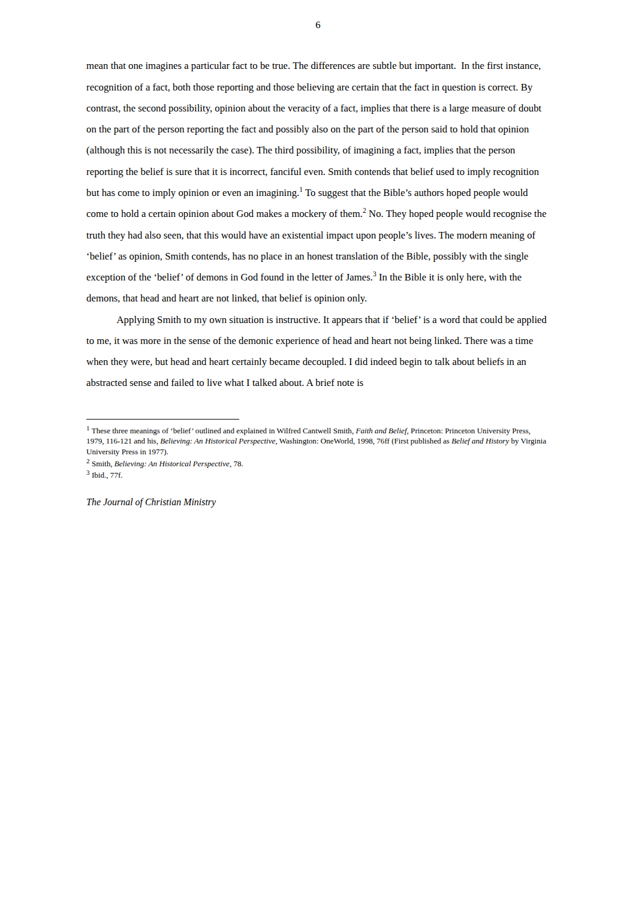6
mean that one imagines a particular fact to be true. The differences are subtle but important. In the first instance, recognition of a fact, both those reporting and those believing are certain that the fact in question is correct. By contrast, the second possibility, opinion about the veracity of a fact, implies that there is a large measure of doubt on the part of the person reporting the fact and possibly also on the part of the person said to hold that opinion (although this is not necessarily the case). The third possibility, of imagining a fact, implies that the person reporting the belief is sure that it is incorrect, fanciful even. Smith contends that belief used to imply recognition but has come to imply opinion or even an imagining.1 To suggest that the Bible’s authors hoped people would come to hold a certain opinion about God makes a mockery of them.2 No. They hoped people would recognise the truth they had also seen, that this would have an existential impact upon people’s lives. The modern meaning of ‘belief’ as opinion, Smith contends, has no place in an honest translation of the Bible, possibly with the single exception of the ‘belief’ of demons in God found in the letter of James.3 In the Bible it is only here, with the demons, that head and heart are not linked, that belief is opinion only.
Applying Smith to my own situation is instructive. It appears that if ‘belief’ is a word that could be applied to me, it was more in the sense of the demonic experience of head and heart not being linked. There was a time when they were, but head and heart certainly became decoupled. I did indeed begin to talk about beliefs in an abstracted sense and failed to live what I talked about. A brief note is
1 These three meanings of ‘belief’ outlined and explained in Wilfred Cantwell Smith, Faith and Belief, Princeton: Princeton University Press, 1979, 116-121 and his, Believing: An Historical Perspective, Washington: OneWorld, 1998, 76ff (First published as Belief and History by Virginia University Press in 1977).
2 Smith, Believing: An Historical Perspective, 78.
3 Ibid., 77f.
The Journal of Christian Ministry